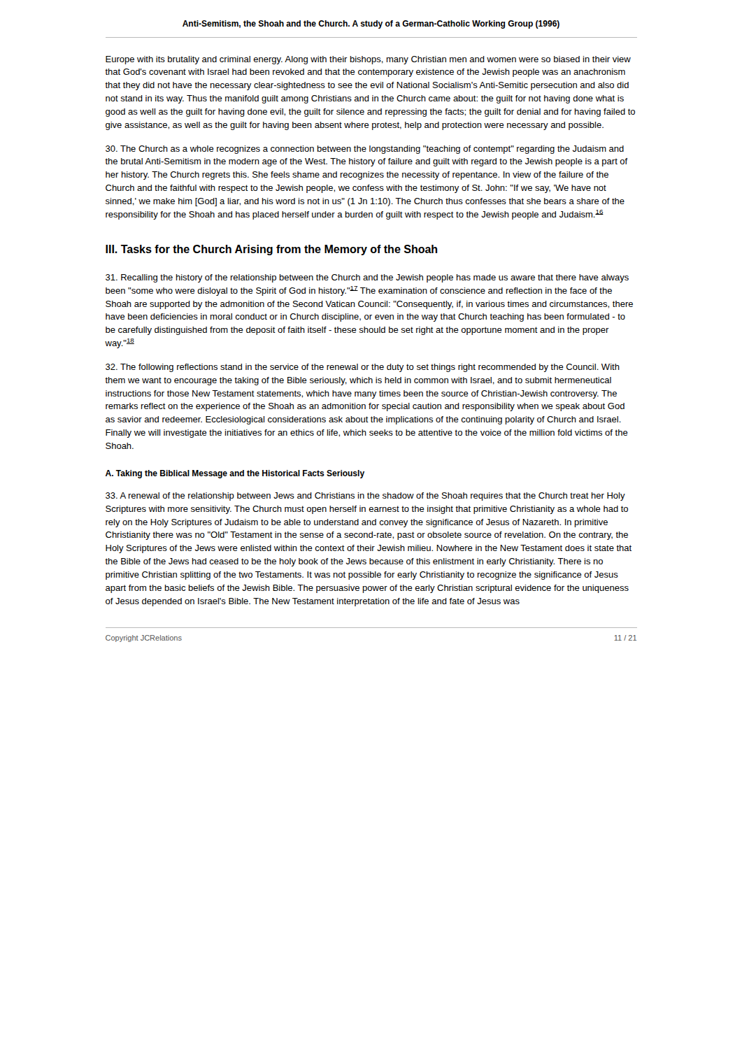Anti-Semitism, the Shoah and the Church. A study of a German-Catholic Working Group (1996)
Europe with its brutality and criminal energy. Along with their bishops, many Christian men and women were so biased in their view that God's covenant with Israel had been revoked and that the contemporary existence of the Jewish people was an anachronism that they did not have the necessary clear-sightedness to see the evil of National Socialism's Anti-Semitic persecution and also did not stand in its way. Thus the manifold guilt among Christians and in the Church came about: the guilt for not having done what is good as well as the guilt for having done evil, the guilt for silence and repressing the facts; the guilt for denial and for having failed to give assistance, as well as the guilt for having been absent where protest, help and protection were necessary and possible.
30. The Church as a whole recognizes a connection between the longstanding "teaching of contempt" regarding the Judaism and the brutal Anti-Semitism in the modern age of the West. The history of failure and guilt with regard to the Jewish people is a part of her history. The Church regrets this. She feels shame and recognizes the necessity of repentance. In view of the failure of the Church and the faithful with respect to the Jewish people, we confess with the testimony of St. John: "If we say, 'We have not sinned,' we make him [God] a liar, and his word is not in us" (1 Jn 1:10). The Church thus confesses that she bears a share of the responsibility for the Shoah and has placed herself under a burden of guilt with respect to the Jewish people and Judaism.16
III. Tasks for the Church Arising from the Memory of the Shoah
31. Recalling the history of the relationship between the Church and the Jewish people has made us aware that there have always been "some who were disloyal to the Spirit of God in history."17 The examination of conscience and reflection in the face of the Shoah are supported by the admonition of the Second Vatican Council: "Consequently, if, in various times and circumstances, there have been deficiencies in moral conduct or in Church discipline, or even in the way that Church teaching has been formulated - to be carefully distinguished from the deposit of faith itself - these should be set right at the opportune moment and in the proper way."18
32. The following reflections stand in the service of the renewal or the duty to set things right recommended by the Council. With them we want to encourage the taking of the Bible seriously, which is held in common with Israel, and to submit hermeneutical instructions for those New Testament statements, which have many times been the source of Christian-Jewish controversy. The remarks reflect on the experience of the Shoah as an admonition for special caution and responsibility when we speak about God as savior and redeemer. Ecclesiological considerations ask about the implications of the continuing polarity of Church and Israel. Finally we will investigate the initiatives for an ethics of life, which seeks to be attentive to the voice of the million fold victims of the Shoah.
A. Taking the Biblical Message and the Historical Facts Seriously
33. A renewal of the relationship between Jews and Christians in the shadow of the Shoah requires that the Church treat her Holy Scriptures with more sensitivity. The Church must open herself in earnest to the insight that primitive Christianity as a whole had to rely on the Holy Scriptures of Judaism to be able to understand and convey the significance of Jesus of Nazareth. In primitive Christianity there was no "Old" Testament in the sense of a second-rate, past or obsolete source of revelation. On the contrary, the Holy Scriptures of the Jews were enlisted within the context of their Jewish milieu. Nowhere in the New Testament does it state that the Bible of the Jews had ceased to be the holy book of the Jews because of this enlistment in early Christianity. There is no primitive Christian splitting of the two Testaments. It was not possible for early Christianity to recognize the significance of Jesus apart from the basic beliefs of the Jewish Bible. The persuasive power of the early Christian scriptural evidence for the uniqueness of Jesus depended on Israel's Bible. The New Testament interpretation of the life and fate of Jesus was
Copyright JCRelations 11 / 21